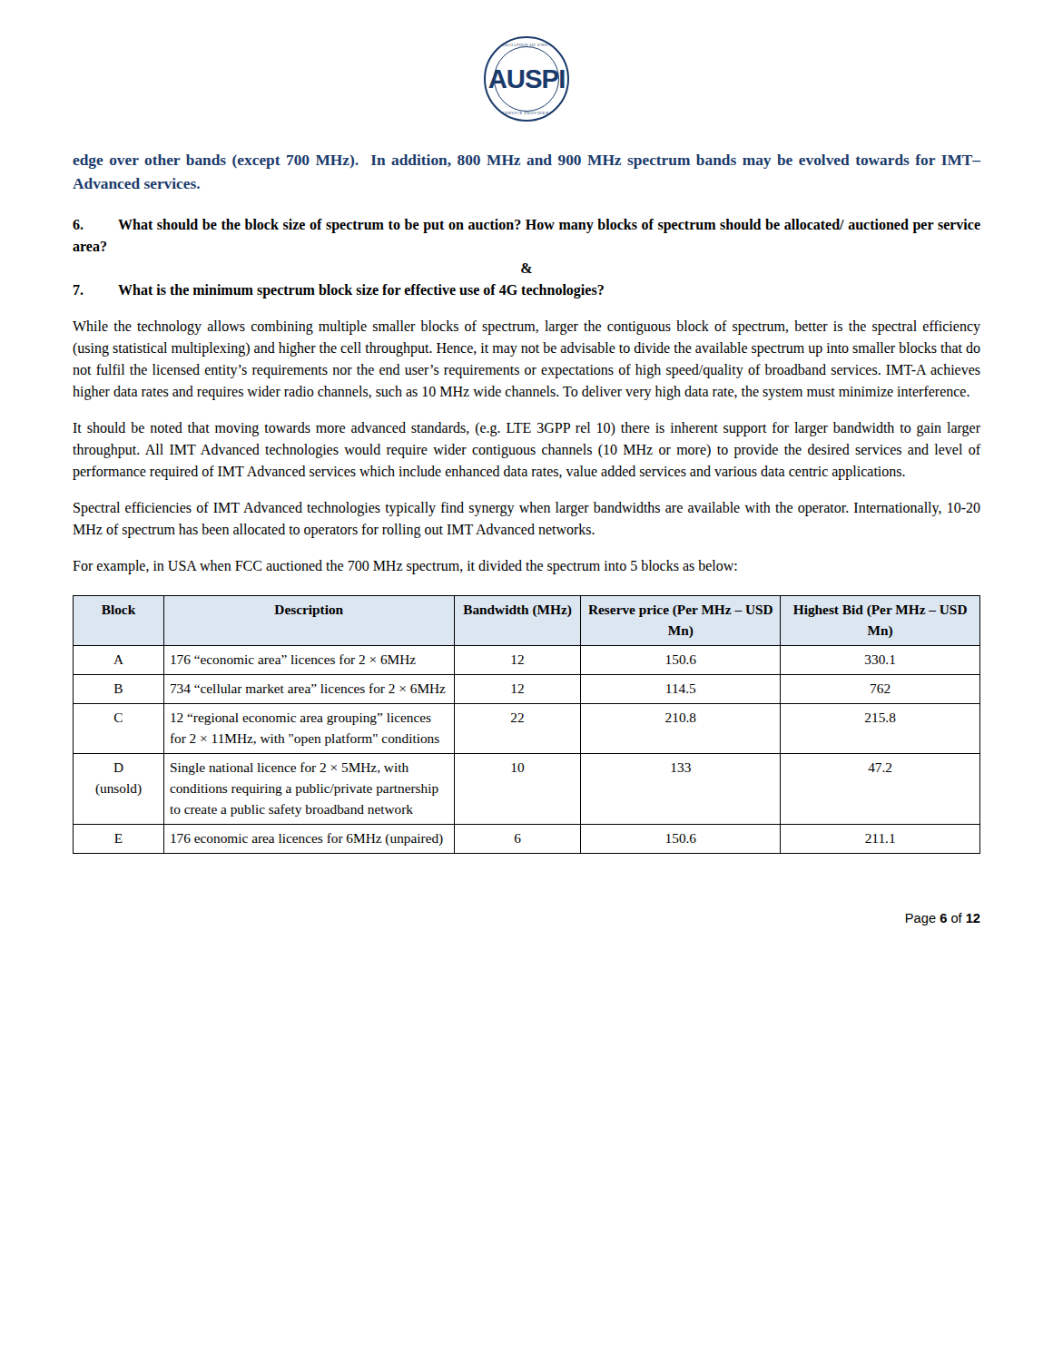ASSOCIATION OF UNIFIED
AUSPI
TELECOM SERVICE PROVIDERS OF INDIA
edge over other bands (except 700 MHz). In addition, 800 MHz and 900 MHz spectrum bands may be evolved towards for IMT– Advanced services.
6. What should be the block size of spectrum to be put on auction? How many blocks of spectrum should be allocated/ auctioned per service area?
&
7. What is the minimum spectrum block size for effective use of 4G technologies?
While the technology allows combining multiple smaller blocks of spectrum, larger the contiguous block of spectrum, better is the spectral efficiency (using statistical multiplexing) and higher the cell throughput. Hence, it may not be advisable to divide the available spectrum up into smaller blocks that do not fulfil the licensed entity’s requirements nor the end user’s requirements or expectations of high speed/quality of broadband services. IMT-A achieves higher data rates and requires wider radio channels, such as 10 MHz wide channels. To deliver very high data rate, the system must minimize interference.
It should be noted that moving towards more advanced standards, (e.g. LTE 3GPP rel 10) there is inherent support for larger bandwidth to gain larger throughput. All IMT Advanced technologies would require wider contiguous channels (10 MHz or more) to provide the desired services and level of performance required of IMT Advanced services which include enhanced data rates, value added services and various data centric applications.
Spectral efficiencies of IMT Advanced technologies typically find synergy when larger bandwidths are available with the operator. Internationally, 10-20 MHz of spectrum has been allocated to operators for rolling out IMT Advanced networks.
For example, in USA when FCC auctioned the 700 MHz spectrum, it divided the spectrum into 5 blocks as below:
| Block | Description | Bandwidth (MHz) | Reserve price (Per MHz – USD Mn) | Highest Bid (Per MHz – USD Mn) |
| --- | --- | --- | --- | --- |
| A | 176 “economic area” licences for 2 × 6MHz | 12 | 150.6 | 330.1 |
| B | 734 “cellular market area” licences for 2 × 6MHz | 12 | 114.5 | 762 |
| C | 12 “regional economic area grouping” licences for 2 × 11MHz, with "open platform" conditions | 22 | 210.8 | 215.8 |
| D (unsold) | Single national licence for 2 × 5MHz, with conditions requiring a public/private partnership to create a public safety broadband network | 10 | 133 | 47.2 |
| E | 176 economic area licences for 6MHz (unpaired) | 6 | 150.6 | 211.1 |
Page 6 of 12